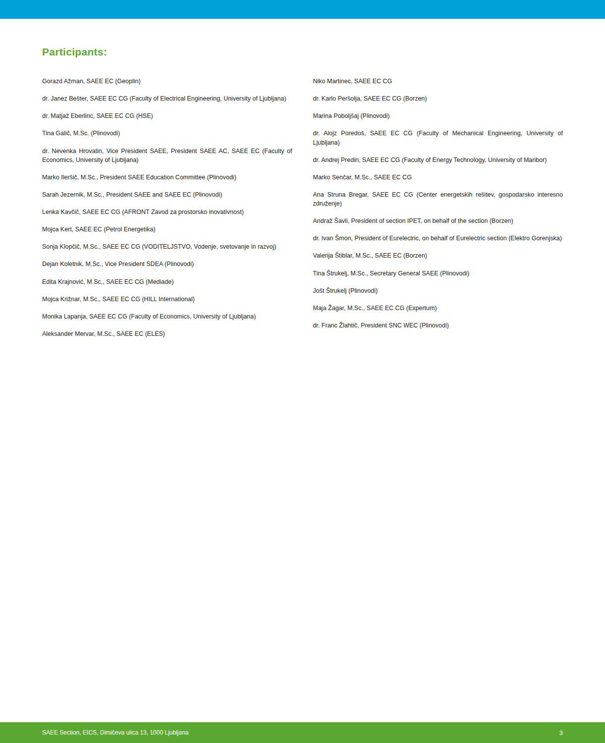Participants:
Gorazd Ažman, SAEE EC (Geoplin)
dr. Janez Bešter, SAEE EC CG (Faculty of Electrical Engineering, University of Ljubljana)
dr. Matjaž Eberlinc, SAEE EC CG (HSE)
Tina Galič, M.Sc. (Plinovodi)
dr. Nevenka Hrovatin, Vice President SAEE, President SAEE AC, SAEE EC (Faculty of Economics, University of Ljubljana)
Marko Ileršič, M.Sc., President SAEE Education Committee (Plinovodi)
Sarah Jezernik, M.Sc., President SAEE and SAEE EC (Plinovodi)
Lenka Kavčič, SAEE EC CG (AFRONT Zavod za prostorsko inovativnost)
Mojca Kert, SAEE EC (Petrol Energetika)
Sonja Klopčič, M.Sc., SAEE EC CG (VODITELJSTVO, Vodenje, svetovanje in razvoj)
Dejan Koletnik, M.Sc., Vice President SDEA (Plinovodi)
Edita Krajnović, M.Sc., SAEE EC CG (Mediade)
Mojca Križnar, M.Sc., SAEE EC CG (HILL International)
Monika Lapanja, SAEE EC CG (Faculty of Economics, University of Ljubljana)
Aleksander Mervar, M.Sc., SAEE EC (ELES)
Niko Martinec, SAEE EC CG
dr. Karlo Peršolja, SAEE EC CG (Borzen)
Marina Poboljšaj (Plinovodi)
dr. Alojz Poredoš, SAEE EC CG (Faculty of Mechanical Engineering, University of Ljubljana)
dr. Andrej Predin, SAEE EC CG (Faculty of Energy Technology, University of Maribor)
Marko Senčar, M.Sc., SAEE EC CG
Ana Struna Bregar, SAEE EC CG (Center energetskih rešitev, gospodarsko interesno združenje)
Andraž Šavli, President of section IPET, on behalf of the section (Borzen)
dr. Ivan Šmon, President of Eurelectric, on behalf of Eurelectric section (Elektro Gorenjska)
Valerija Štiblar, M.Sc., SAEE EC (Borzen)
Tina Štrukelj, M.Sc., Secretary General SAEE (Plinovodi)
Jošt Štrukelj (Plinovodi)
Maja Žagar, M.Sc., SAEE EC CG (Expertum)
dr. Franc Žlahtič, President SNC WEC (Plinovodi)
SAEE Section, EICS, Dimičeva ulica 13, 1000 Ljubljana 3